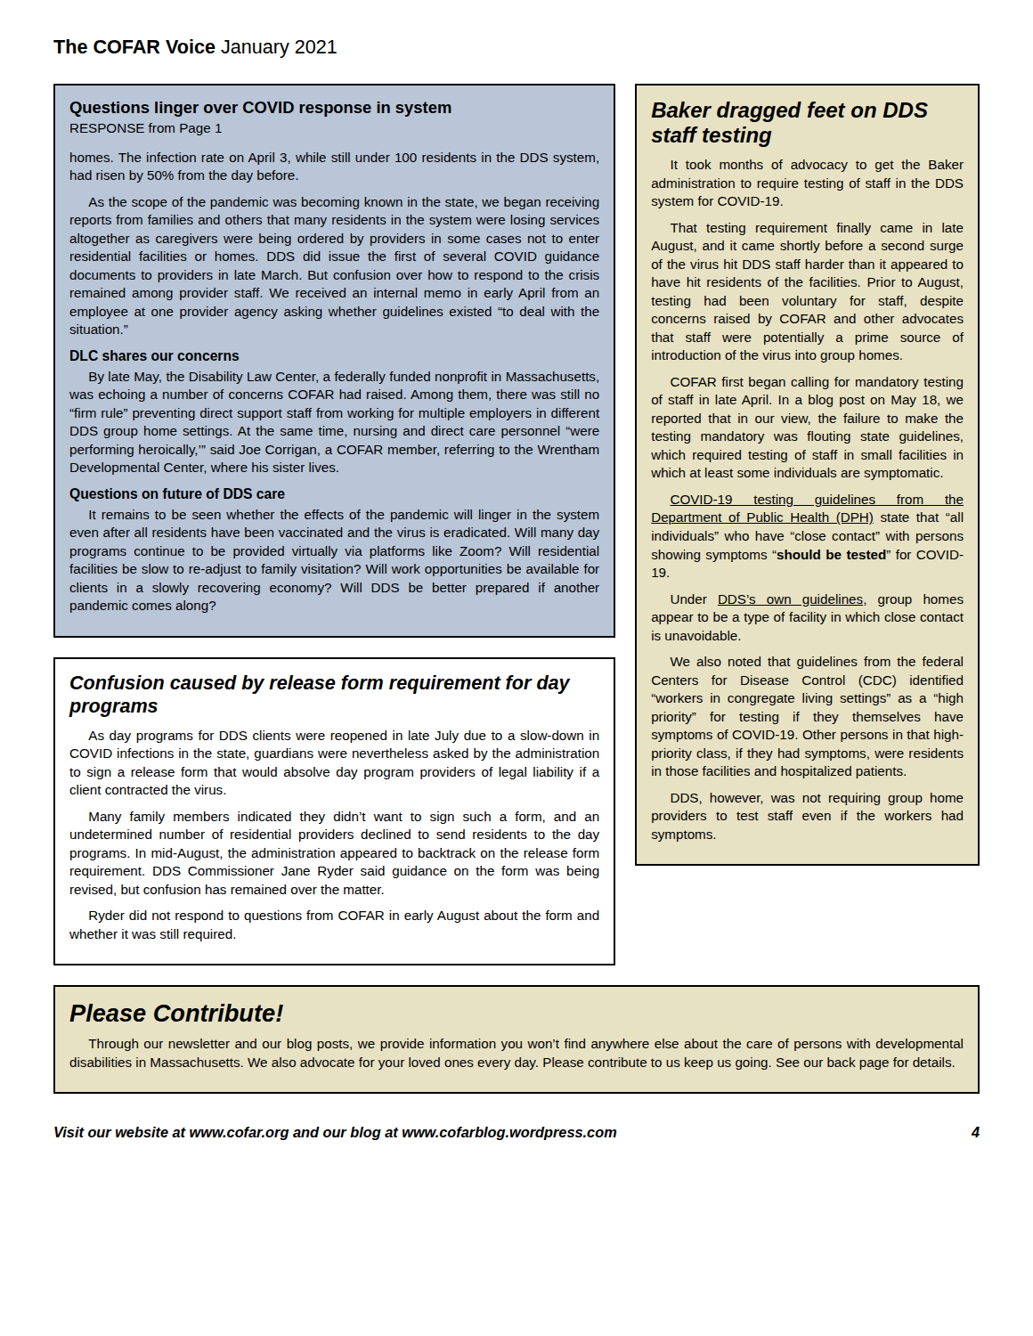The COFAR Voice January 2021
Questions linger over COVID response in system
RESPONSE from Page 1
homes. The infection rate on April 3, while still under 100 residents in the DDS system, had risen by 50% from the day before.
As the scope of the pandemic was becoming known in the state, we began receiving reports from families and others that many residents in the system were losing services altogether as caregivers were being ordered by providers in some cases not to enter residential facilities or homes. DDS did issue the first of several COVID guidance documents to providers in late March. But confusion over how to respond to the crisis remained among provider staff. We received an internal memo in early April from an employee at one provider agency asking whether guidelines existed “to deal with the situation.”
DLC shares our concerns
By late May, the Disability Law Center, a federally funded nonprofit in Massachusetts, was echoing a number of concerns COFAR had raised. Among them, there was still no “firm rule” preventing direct support staff from working for multiple employers in different DDS group home settings. At the same time, nursing and direct care personnel “were performing heroically,’” said Joe Corrigan, a COFAR member, referring to the Wrentham Developmental Center, where his sister lives.
Questions on future of DDS care
It remains to be seen whether the effects of the pandemic will linger in the system even after all residents have been vaccinated and the virus is eradicated. Will many day programs continue to be provided virtually via platforms like Zoom? Will residential facilities be slow to re-adjust to family visitation? Will work opportunities be available for clients in a slowly recovering economy? Will DDS be better prepared if another pandemic comes along?
Confusion caused by release form requirement for day programs
As day programs for DDS clients were reopened in late July due to a slow-down in COVID infections in the state, guardians were nevertheless asked by the administration to sign a release form that would absolve day program providers of legal liability if a client contracted the virus.
Many family members indicated they didn’t want to sign such a form, and an undetermined number of residential providers declined to send residents to the day programs. In mid-August, the administration appeared to backtrack on the release form requirement. DDS Commissioner Jane Ryder said guidance on the form was being revised, but confusion has remained over the matter.
Ryder did not respond to questions from COFAR in early August about the form and whether it was still required.
Baker dragged feet on DDS staff testing
It took months of advocacy to get the Baker administration to require testing of staff in the DDS system for COVID-19.
That testing requirement finally came in late August, and it came shortly before a second surge of the virus hit DDS staff harder than it appeared to have hit residents of the facilities. Prior to August, testing had been voluntary for staff, despite concerns raised by COFAR and other advocates that staff were potentially a prime source of introduction of the virus into group homes.
COFAR first began calling for mandatory testing of staff in late April. In a blog post on May 18, we reported that in our view, the failure to make the testing mandatory was flouting state guidelines, which required testing of staff in small facilities in which at least some individuals are symptomatic.
COVID-19 testing guidelines from the Department of Public Health (DPH) state that “all individuals” who have “close contact” with persons showing symptoms “should be tested” for COVID-19.
Under DDS’s own guidelines, group homes appear to be a type of facility in which close contact is unavoidable.
We also noted that guidelines from the federal Centers for Disease Control (CDC) identified “workers in congregate living settings” as a “high priority” for testing if they themselves have symptoms of COVID-19. Other persons in that high-priority class, if they had symptoms, were residents in those facilities and hospitalized patients.
DDS, however, was not requiring group home providers to test staff even if the workers had symptoms.
Please Contribute!
Through our newsletter and our blog posts, we provide information you won’t find anywhere else about the care of persons with developmental disabilities in Massachusetts. We also advocate for your loved ones every day. Please contribute to us keep us going. See our back page for details.
Visit our website at www.cofar.org and our blog at www.cofarblog.wordpress.com 4